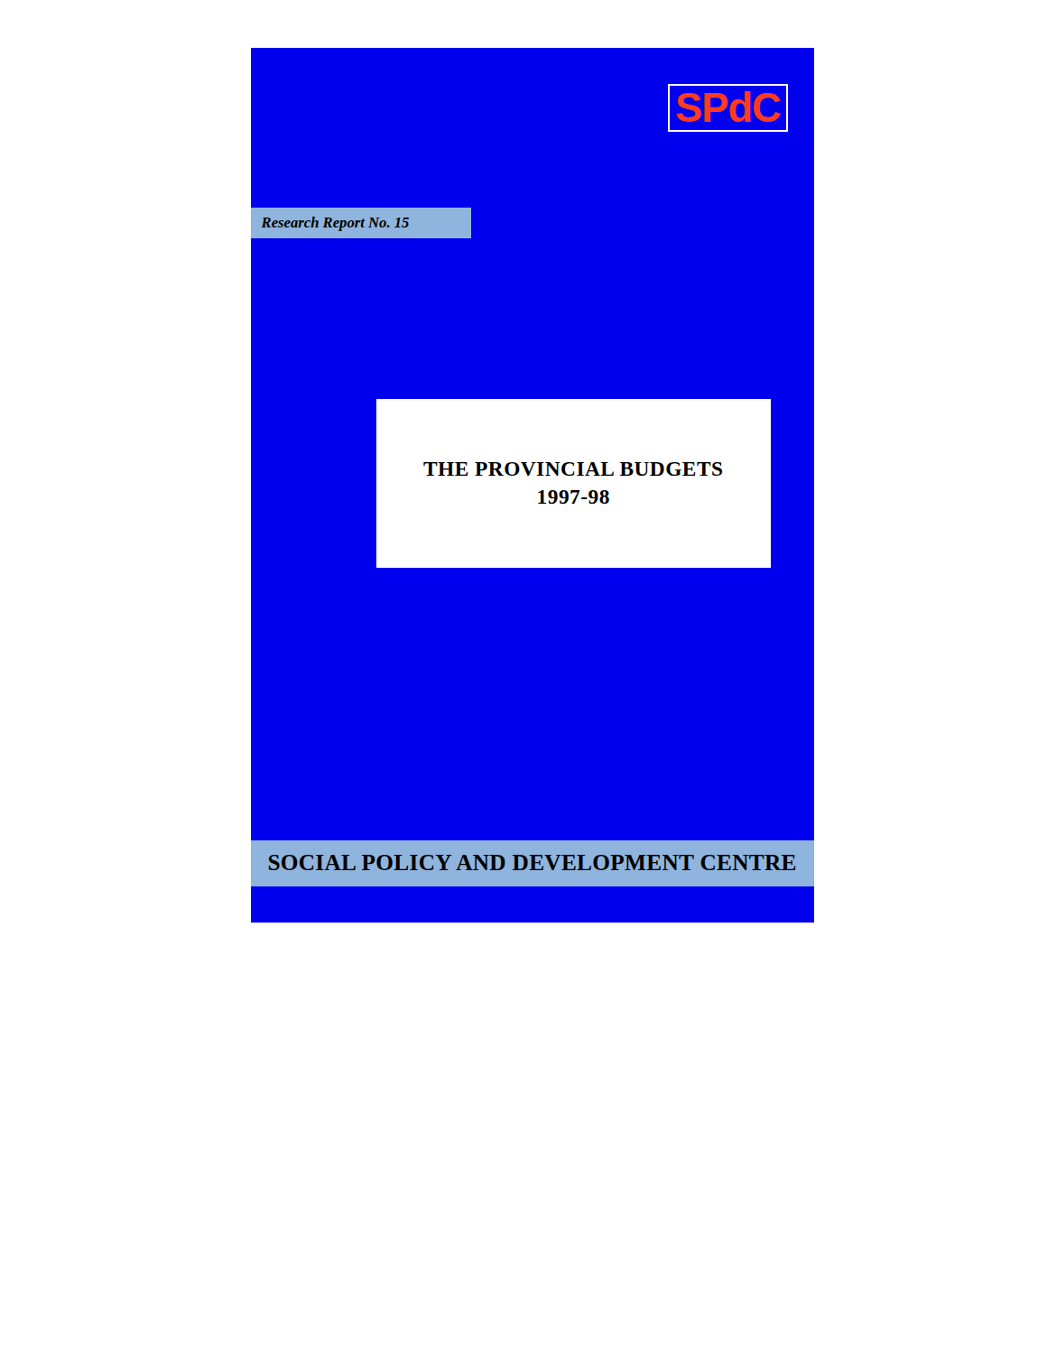SPdC
Research Report No. 15
THE PROVINCIAL BUDGETS
1997-98
SOCIAL POLICY AND DEVELOPMENT CENTRE